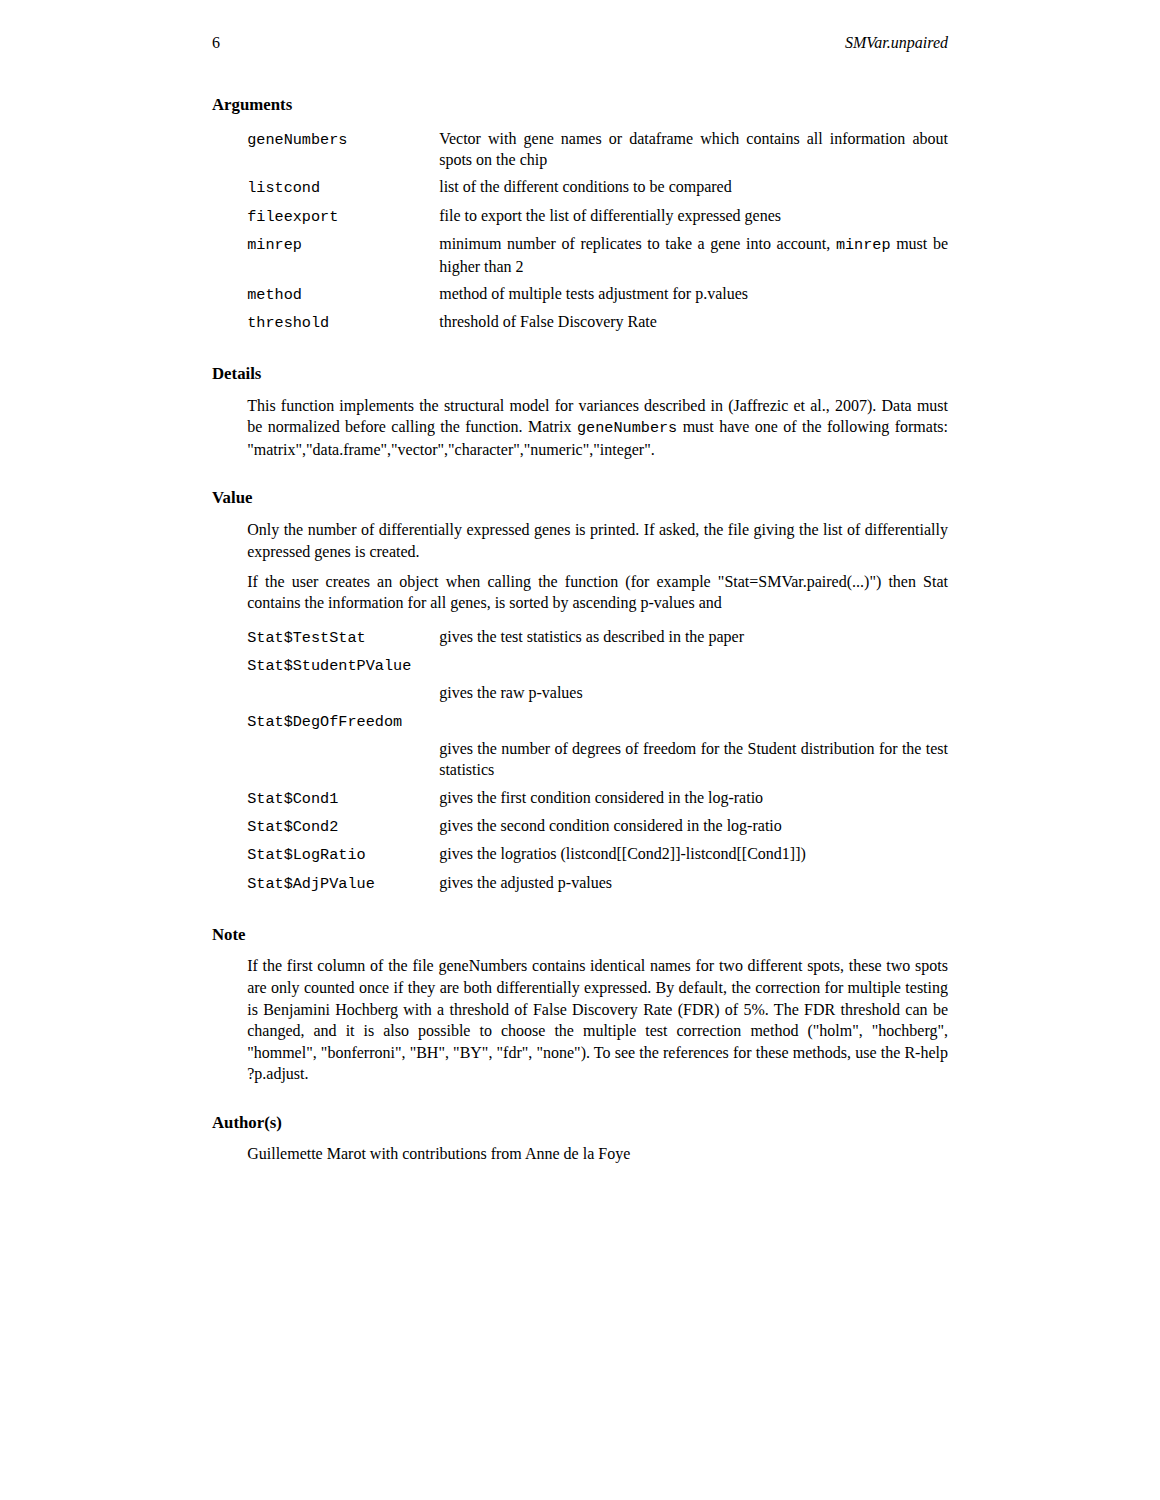6 SMVar.unpaired
Arguments
| geneNumbers | Vector with gene names or dataframe which contains all information about spots on the chip |
| listcond | list of the different conditions to be compared |
| fileexport | file to export the list of differentially expressed genes |
| minrep | minimum number of replicates to take a gene into account, minrep must be higher than 2 |
| method | method of multiple tests adjustment for p.values |
| threshold | threshold of False Discovery Rate |
Details
This function implements the structural model for variances described in (Jaffrezic et al., 2007). Data must be normalized before calling the function. Matrix geneNumbers must have one of the following formats: "matrix","data.frame","vector","character","numeric","integer".
Value
Only the number of differentially expressed genes is printed. If asked, the file giving the list of differentially expressed genes is created.
If the user creates an object when calling the function (for example "Stat=SMVar.paired(...)") then Stat contains the information for all genes, is sorted by ascending p-values and
| Stat$TestStat | gives the test statistics as described in the paper |
| Stat$StudentPValue |
| | gives the raw p-values |
| Stat$DegOfFreedom |
| | gives the number of degrees of freedom for the Student distribution for the test statistics |
| Stat$Cond1 | gives the first condition considered in the log-ratio |
| Stat$Cond2 | gives the second condition considered in the log-ratio |
| Stat$LogRatio | gives the logratios (listcond[[Cond2]]-listcond[[Cond1]]) |
| Stat$AdjPValue | gives the adjusted p-values |
Note
If the first column of the file geneNumbers contains identical names for two different spots, these two spots are only counted once if they are both differentially expressed. By default, the correction for multiple testing is Benjamini Hochberg with a threshold of False Discovery Rate (FDR) of 5%. The FDR threshold can be changed, and it is also possible to choose the multiple test correction method ("holm", "hochberg", "hommel", "bonferroni", "BH", "BY", "fdr", "none"). To see the references for these methods, use the R-help ?p.adjust.
Author(s)
Guillemette Marot with contributions from Anne de la Foye